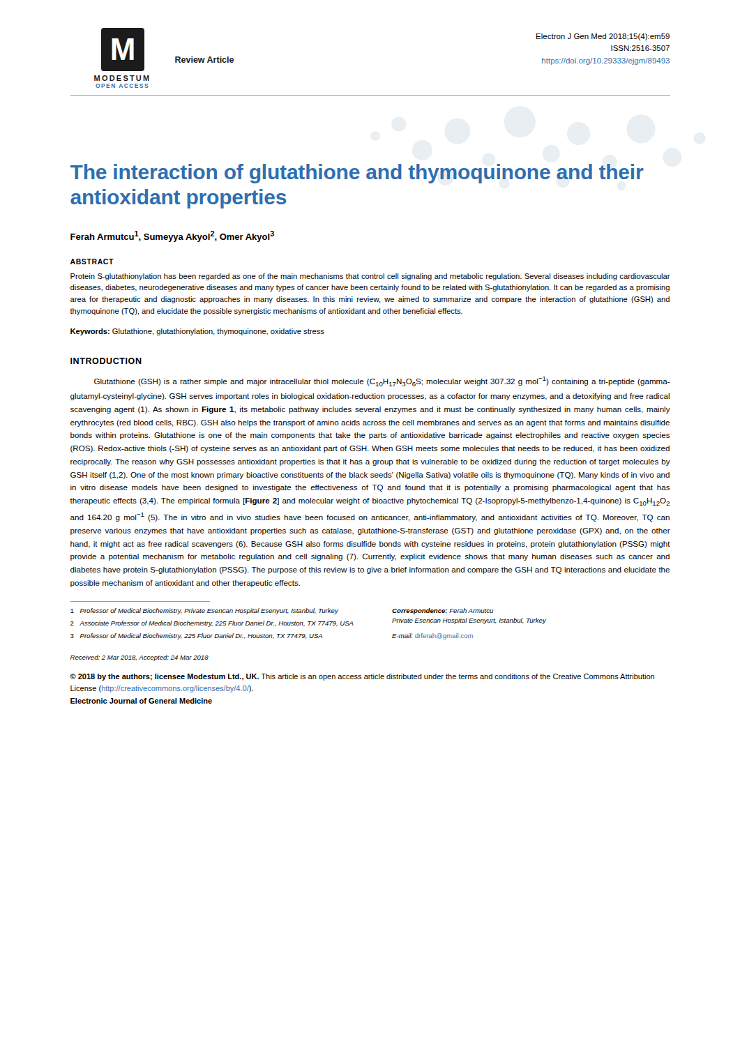M
MODESTUM
OPEN ACCESS
Electron J Gen Med 2018;15(4):em59
ISSN:2516-3507
Review Article https://doi.org/10.29333/ejgm/89493
The interaction of glutathione and thymoquinone and their antioxidant properties
Ferah Armutcu1, Sumeyya Akyol2, Omer Akyol3
ABSTRACT
Protein S-glutathionylation has been regarded as one of the main mechanisms that control cell signaling and metabolic regulation. Several diseases including cardiovascular diseases, diabetes, neurodegenerative diseases and many types of cancer have been certainly found to be related with S-glutathionylation. It can be regarded as a promising area for therapeutic and diagnostic approaches in many diseases. In this mini review, we aimed to summarize and compare the interaction of glutathione (GSH) and thymoquinone (TQ), and elucidate the possible synergistic mechanisms of antioxidant and other beneficial effects.
Keywords: Glutathione, glutathionylation, thymoquinone, oxidative stress
INTRODUCTION
Glutathione (GSH) is a rather simple and major intracellular thiol molecule (C10H17N3O6S; molecular weight 307.32 g mol−1) containing a tri-peptide (gamma-glutamyl-cysteinyl-glycine). GSH serves important roles in biological oxidation-reduction processes, as a cofactor for many enzymes, and a detoxifying and free radical scavenging agent (1). As shown in Figure 1, its metabolic pathway includes several enzymes and it must be continually synthesized in many human cells, mainly erythrocytes (red blood cells, RBC). GSH also helps the transport of amino acids across the cell membranes and serves as an agent that forms and maintains disulfide bonds within proteins. Glutathione is one of the main components that take the parts of antioxidative barricade against electrophiles and reactive oxygen species (ROS). Redox-active thiols (-SH) of cysteine serves as an antioxidant part of GSH. When GSH meets some molecules that needs to be reduced, it has been oxidized reciprocally. The reason why GSH possesses antioxidant properties is that it has a group that is vulnerable to be oxidized during the reduction of target molecules by GSH itself (1,2). One of the most known primary bioactive constituents of the black seeds' (Nigella Sativa) volatile oils is thymoquinone (TQ). Many kinds of in vivo and in vitro disease models have been designed to investigate the effectiveness of TQ and found that it is potentially a promising pharmacological agent that has therapeutic effects (3,4). The empirical formula [Figure 2] and molecular weight of bioactive phytochemical TQ (2-Isopropyl-5-methylbenzo-1,4-quinone) is C10H12O2 and 164.20 g mol−1 (5). The in vitro and in vivo studies have been focused on anticancer, anti-inflammatory, and antioxidant activities of TQ. Moreover, TQ can preserve various enzymes that have antioxidant properties such as catalase, glutathione-S-transferase (GST) and glutathione peroxidase (GPX) and, on the other hand, it might act as free radical scavengers (6). Because GSH also forms disulfide bonds with cysteine residues in proteins, protein glutathionylation (PSSG) might provide a potential mechanism for metabolic regulation and cell signaling (7). Currently, explicit evidence shows that many human diseases such as cancer and diabetes have protein S-glutathionylation (PSSG). The purpose of this review is to give a brief information and compare the GSH and TQ interactions and elucidate the possible mechanism of antioxidant and other therapeutic effects.
1 Professor of Medical Biochemistry, Private Esencan Hospital Esenyurt, Istanbul, Turkey
2 Associate Professor of Medical Biochemistry, 225 Fluor Daniel Dr., Houston, TX 77479, USA
3 Professor of Medical Biochemistry, 225 Fluor Daniel Dr., Houston, TX 77479, USA
Correspondence: Ferah Armutcu
Private Esencan Hospital Esenyurt, Istanbul, Turkey
E-mail: drferah@gmail.com
Received: 2 Mar 2018, Accepted: 24 Mar 2018
© 2018 by the authors; licensee Modestum Ltd., UK. This article is an open access article distributed under the terms and conditions of the Creative Commons Attribution License (http://creativecommons.org/licenses/by/4.0/).Electronic Journal of General Medicine